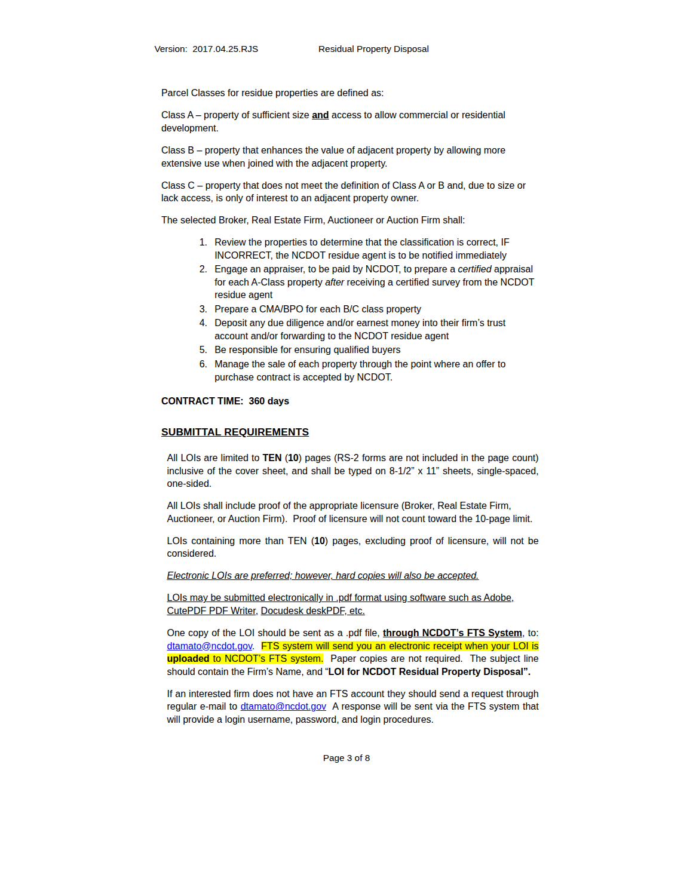Version: 2017.04.25.RJS
Residual Property Disposal
Parcel Classes for residue properties are defined as:
Class A – property of sufficient size and access to allow commercial or residential development.
Class B – property that enhances the value of adjacent property by allowing more extensive use when joined with the adjacent property.
Class C – property that does not meet the definition of Class A or B and, due to size or lack access, is only of interest to an adjacent property owner.
The selected Broker, Real Estate Firm, Auctioneer or Auction Firm shall:
Review the properties to determine that the classification is correct, IF INCORRECT, the NCDOT residue agent is to be notified immediately
Engage an appraiser, to be paid by NCDOT, to prepare a certified appraisal for each A-Class property after receiving a certified survey from the NCDOT residue agent
Prepare a CMA/BPO for each B/C class property
Deposit any due diligence and/or earnest money into their firm’s trust account and/or forwarding to the NCDOT residue agent
Be responsible for ensuring qualified buyers
Manage the sale of each property through the point where an offer to purchase contract is accepted by NCDOT.
CONTRACT TIME: 360 days
SUBMITTAL REQUIREMENTS
All LOIs are limited to TEN (10) pages (RS-2 forms are not included in the page count) inclusive of the cover sheet, and shall be typed on 8-1/2” x 11” sheets, single-spaced, one-sided.
All LOIs shall include proof of the appropriate licensure (Broker, Real Estate Firm, Auctioneer, or Auction Firm). Proof of licensure will not count toward the 10-page limit.
LOIs containing more than TEN (10) pages, excluding proof of licensure, will not be considered.
Electronic LOIs are preferred; however, hard copies will also be accepted.
LOIs may be submitted electronically in .pdf format using software such as Adobe, CutePDF PDF Writer, Docudesk deskPDF, etc.
One copy of the LOI should be sent as a .pdf file, through NCDOT’s FTS System, to: dtamato@ncdot.gov. FTS system will send you an electronic receipt when your LOI is uploaded to NCDOT’s FTS system. Paper copies are not required. The subject line should contain the Firm’s Name, and “LOI for NCDOT Residual Property Disposal”.
If an interested firm does not have an FTS account they should send a request through regular e-mail to dtamato@ncdot.gov A response will be sent via the FTS system that will provide a login username, password, and login procedures.
Page 3 of 8